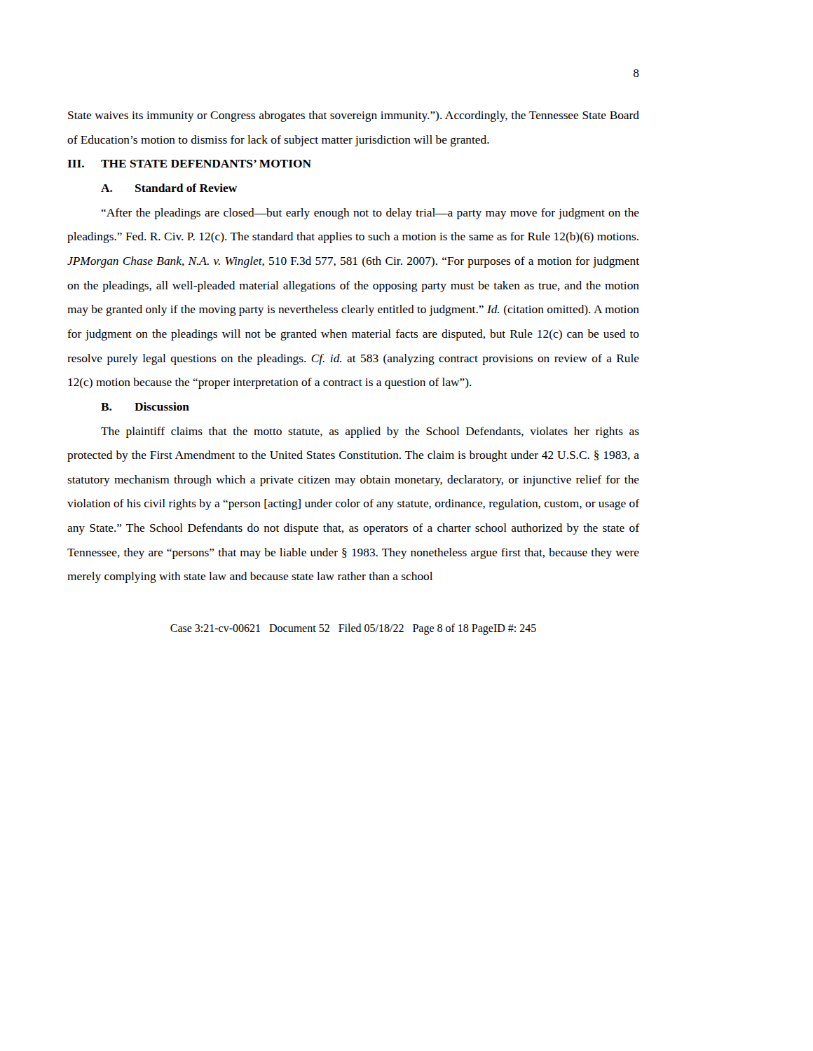8
State waives its immunity or Congress abrogates that sovereign immunity.”). Accordingly, the Tennessee State Board of Education’s motion to dismiss for lack of subject matter jurisdiction will be granted.
III. THE STATE DEFENDANTS’ MOTION
A. Standard of Review
“After the pleadings are closed—but early enough not to delay trial—a party may move for judgment on the pleadings.” Fed. R. Civ. P. 12(c). The standard that applies to such a motion is the same as for Rule 12(b)(6) motions. JPMorgan Chase Bank, N.A. v. Winglet, 510 F.3d 577, 581 (6th Cir. 2007). “For purposes of a motion for judgment on the pleadings, all well-pleaded material allegations of the opposing party must be taken as true, and the motion may be granted only if the moving party is nevertheless clearly entitled to judgment.” Id. (citation omitted). A motion for judgment on the pleadings will not be granted when material facts are disputed, but Rule 12(c) can be used to resolve purely legal questions on the pleadings. Cf. id. at 583 (analyzing contract provisions on review of a Rule 12(c) motion because the “proper interpretation of a contract is a question of law”).
B. Discussion
The plaintiff claims that the motto statute, as applied by the School Defendants, violates her rights as protected by the First Amendment to the United States Constitution. The claim is brought under 42 U.S.C. § 1983, a statutory mechanism through which a private citizen may obtain monetary, declaratory, or injunctive relief for the violation of his civil rights by a “person [acting] under color of any statute, ordinance, regulation, custom, or usage of any State.” The School Defendants do not dispute that, as operators of a charter school authorized by the state of Tennessee, they are “persons” that may be liable under § 1983. They nonetheless argue first that, because they were merely complying with state law and because state law rather than a school
Case 3:21-cv-00621 Document 52 Filed 05/18/22 Page 8 of 18 PageID #: 245